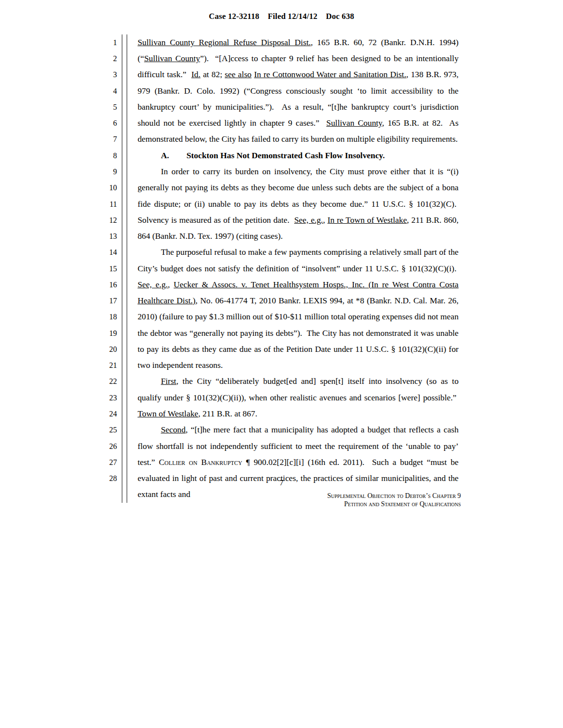Case 12-32118 Filed 12/14/12 Doc 638
1
2
3
4
5
6
7
8
9
10
11
12
13
14
15
16
17
18
19
20
21
22
23
24
25
26
27
28
Sullivan County Regional Refuse Disposal Dist., 165 B.R. 60, 72 (Bankr. D.N.H. 1994) (“Sullivan County”). “[A]ccess to chapter 9 relief has been designed to be an intentionally difficult task.” Id. at 82; see also In re Cottonwood Water and Sanitation Dist., 138 B.R. 973, 979 (Bankr. D. Colo. 1992) (“Congress consciously sought ‘to limit accessibility to the bankruptcy court’ by municipalities.”). As a result, “[t]he bankruptcy court’s jurisdiction should not be exercised lightly in chapter 9 cases.” Sullivan County, 165 B.R. at 82. As demonstrated below, the City has failed to carry its burden on multiple eligibility requirements.
A. Stockton Has Not Demonstrated Cash Flow Insolvency.
In order to carry its burden on insolvency, the City must prove either that it is “(i) generally not paying its debts as they become due unless such debts are the subject of a bona fide dispute; or (ii) unable to pay its debts as they become due.” 11 U.S.C. § 101(32)(C). Solvency is measured as of the petition date. See, e.g., In re Town of Westlake, 211 B.R. 860, 864 (Bankr. N.D. Tex. 1997) (citing cases).
The purposeful refusal to make a few payments comprising a relatively small part of the City’s budget does not satisfy the definition of “insolvent” under 11 U.S.C. § 101(32)(C)(i). See, e.g., Uecker & Assocs. v. Tenet Healthsystem Hosps., Inc. (In re West Contra Costa Healthcare Dist.), No. 06-41774 T, 2010 Bankr. LEXIS 994, at *8 (Bankr. N.D. Cal. Mar. 26, 2010) (failure to pay $1.3 million out of $10-$11 million total operating expenses did not mean the debtor was “generally not paying its debts”). The City has not demonstrated it was unable to pay its debts as they came due as of the Petition Date under 11 U.S.C. § 101(32)(C)(ii) for two independent reasons.
First, the City “deliberately budget[ed and] spen[t] itself into insolvency (so as to qualify under § 101(32)(C)(ii)), when other realistic avenues and scenarios [were] possible.” Town of Westlake, 211 B.R. at 867.
Second, “[t]he mere fact that a municipality has adopted a budget that reflects a cash flow shortfall is not independently sufficient to meet the requirement of the ‘unable to pay’ test.” Collier on Bankruptcy ¶ 900.02[2][c][i] (16th ed. 2011). Such a budget “must be evaluated in light of past and current practices, the practices of similar municipalities, and the extant facts and
7
Supplemental Objection to Debtor’s Chapter 9
Petition and Statement of Qualifications